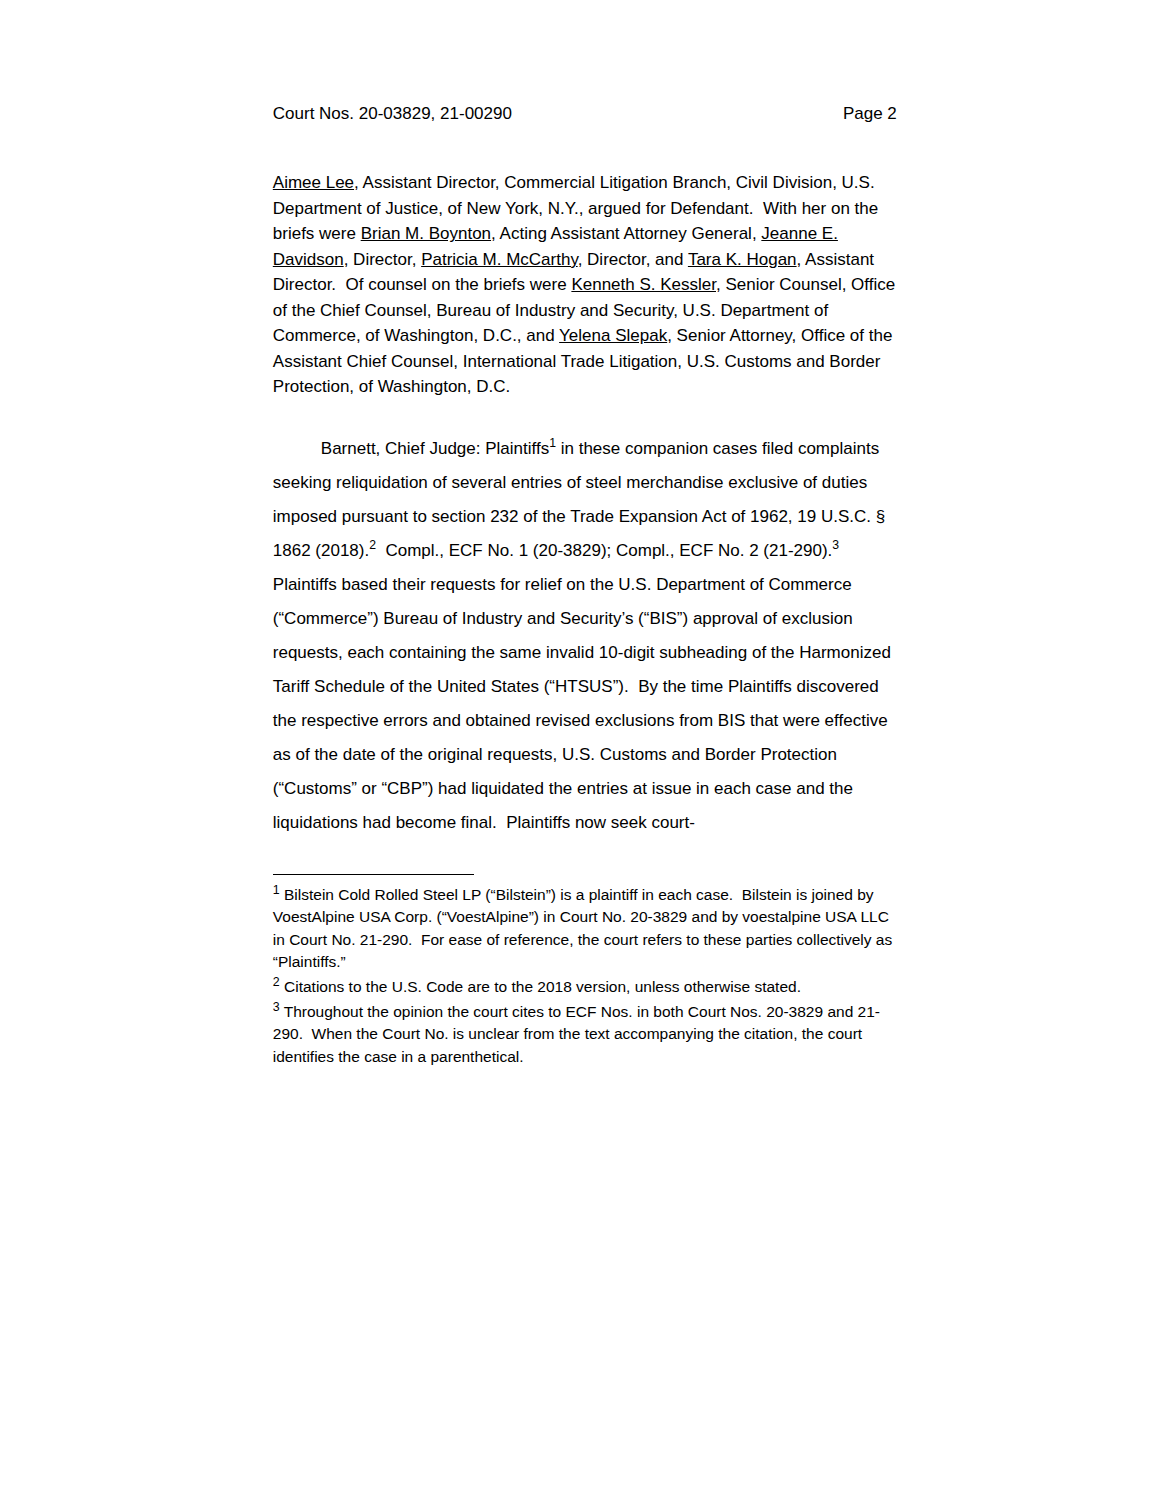Court Nos. 20-03829, 21-00290 Page 2
Aimee Lee, Assistant Director, Commercial Litigation Branch, Civil Division, U.S. Department of Justice, of New York, N.Y., argued for Defendant. With her on the briefs were Brian M. Boynton, Acting Assistant Attorney General, Jeanne E. Davidson, Director, Patricia M. McCarthy, Director, and Tara K. Hogan, Assistant Director. Of counsel on the briefs were Kenneth S. Kessler, Senior Counsel, Office of the Chief Counsel, Bureau of Industry and Security, U.S. Department of Commerce, of Washington, D.C., and Yelena Slepak, Senior Attorney, Office of the Assistant Chief Counsel, International Trade Litigation, U.S. Customs and Border Protection, of Washington, D.C.
Barnett, Chief Judge: Plaintiffs1 in these companion cases filed complaints seeking reliquidation of several entries of steel merchandise exclusive of duties imposed pursuant to section 232 of the Trade Expansion Act of 1962, 19 U.S.C. § 1862 (2018).2 Compl., ECF No. 1 (20-3829); Compl., ECF No. 2 (21-290).3 Plaintiffs based their requests for relief on the U.S. Department of Commerce (“Commerce”) Bureau of Industry and Security’s (“BIS”) approval of exclusion requests, each containing the same invalid 10-digit subheading of the Harmonized Tariff Schedule of the United States (“HTSUS”). By the time Plaintiffs discovered the respective errors and obtained revised exclusions from BIS that were effective as of the date of the original requests, U.S. Customs and Border Protection (“Customs” or “CBP”) had liquidated the entries at issue in each case and the liquidations had become final. Plaintiffs now seek court-
1 Bilstein Cold Rolled Steel LP (“Bilstein”) is a plaintiff in each case. Bilstein is joined by VoestAlpine USA Corp. (“VoestAlpine”) in Court No. 20-3829 and by voestalpine USA LLC in Court No. 21-290. For ease of reference, the court refers to these parties collectively as “Plaintiffs.”
2 Citations to the U.S. Code are to the 2018 version, unless otherwise stated.
3 Throughout the opinion the court cites to ECF Nos. in both Court Nos. 20-3829 and 21-290. When the Court No. is unclear from the text accompanying the citation, the court identifies the case in a parenthetical.